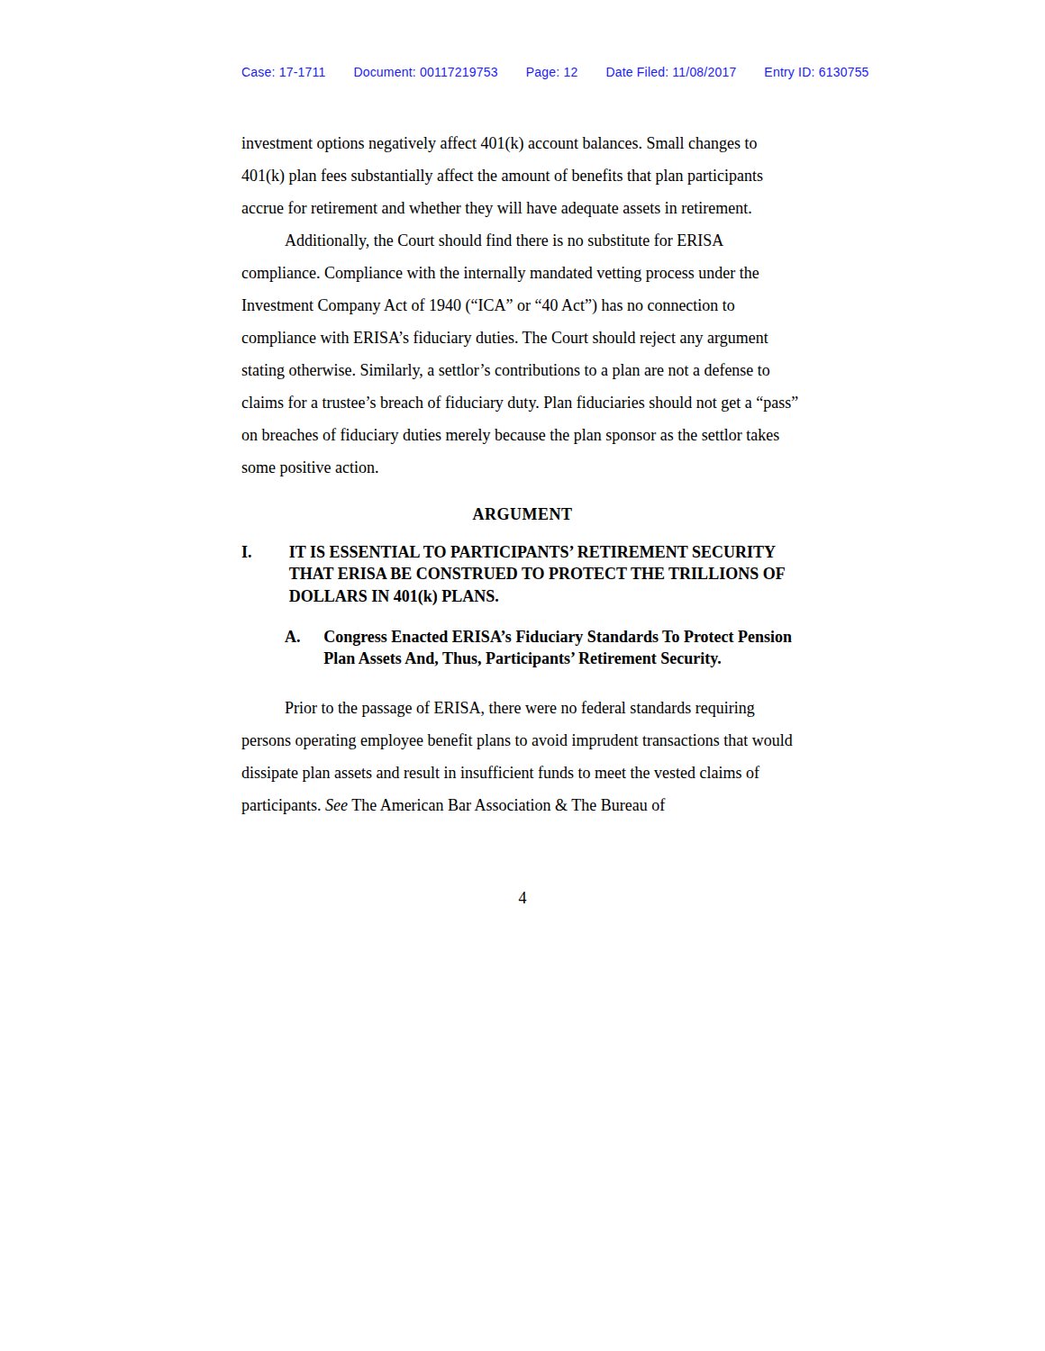Case: 17-1711 Document: 00117219753 Page: 12 Date Filed: 11/08/2017 Entry ID: 6130755
investment options negatively affect 401(k) account balances. Small changes to 401(k) plan fees substantially affect the amount of benefits that plan participants accrue for retirement and whether they will have adequate assets in retirement.
Additionally, the Court should find there is no substitute for ERISA compliance. Compliance with the internally mandated vetting process under the Investment Company Act of 1940 (“ICA” or “40 Act”) has no connection to compliance with ERISA’s fiduciary duties. The Court should reject any argument stating otherwise. Similarly, a settlor’s contributions to a plan are not a defense to claims for a trustee’s breach of fiduciary duty. Plan fiduciaries should not get a “pass” on breaches of fiduciary duties merely because the plan sponsor as the settlor takes some positive action.
ARGUMENT
I.
IT IS ESSENTIAL TO PARTICIPANTS’ RETIREMENT SECURITY THAT ERISA BE CONSTRUED TO PROTECT THE TRILLIONS OF DOLLARS IN 401(k) PLANS.
A.
Congress Enacted ERISA’s Fiduciary Standards To Protect Pension Plan Assets And, Thus, Participants’ Retirement Security.
Prior to the passage of ERISA, there were no federal standards requiring persons operating employee benefit plans to avoid imprudent transactions that would dissipate plan assets and result in insufficient funds to meet the vested claims of participants. See The American Bar Association & The Bureau of
4